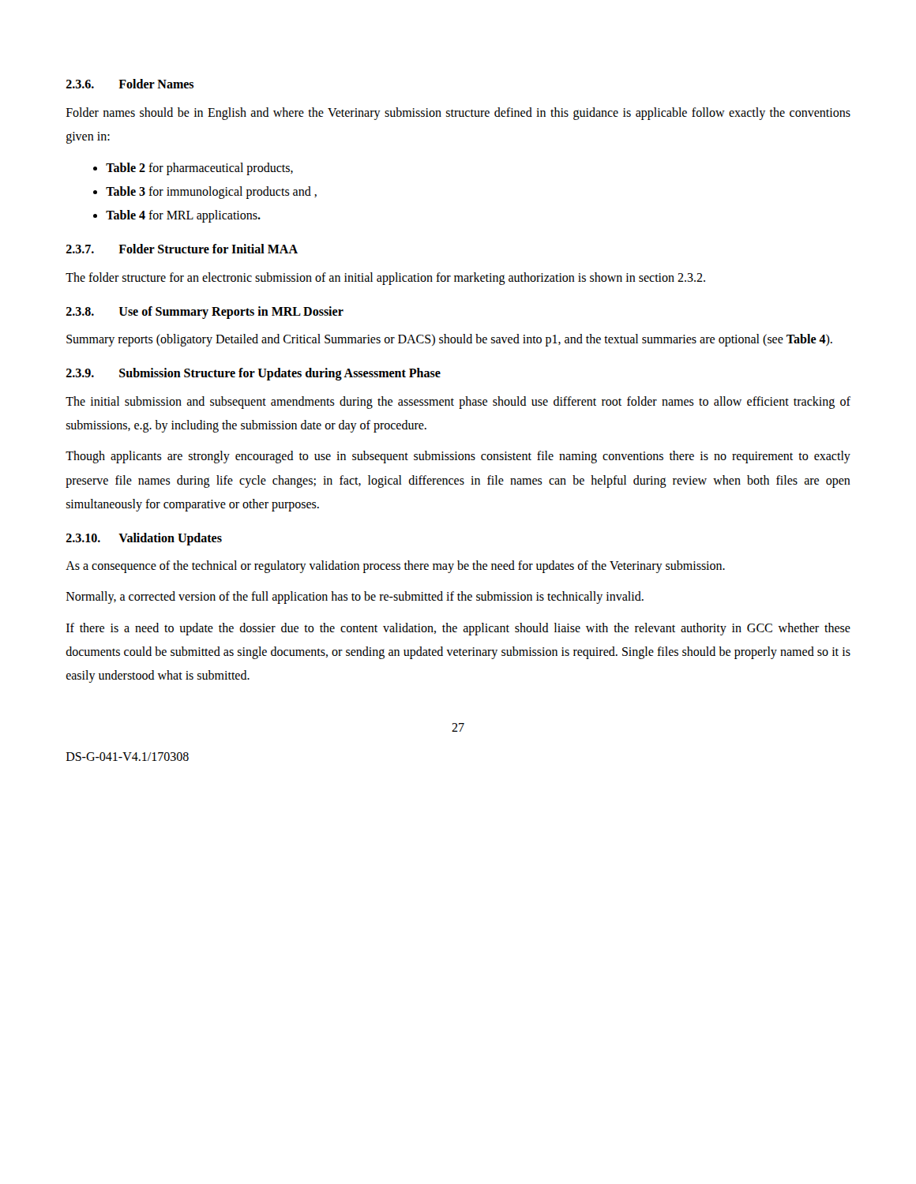2.3.6. Folder Names
Folder names should be in English and where the Veterinary submission structure defined in this guidance is applicable follow exactly the conventions given in:
Table 2 for pharmaceutical products,
Table 3 for immunological products and ,
Table 4 for MRL applications.
2.3.7. Folder Structure for Initial MAA
The folder structure for an electronic submission of an initial application for marketing authorization is shown in section 2.3.2.
2.3.8. Use of Summary Reports in MRL Dossier
Summary reports (obligatory Detailed and Critical Summaries or DACS) should be saved into p1, and the textual summaries are optional (see Table 4).
2.3.9. Submission Structure for Updates during Assessment Phase
The initial submission and subsequent amendments during the assessment phase should use different root folder names to allow efficient tracking of submissions, e.g. by including the submission date or day of procedure.
Though applicants are strongly encouraged to use in subsequent submissions consistent file naming conventions there is no requirement to exactly preserve file names during life cycle changes; in fact, logical differences in file names can be helpful during review when both files are open simultaneously for comparative or other purposes.
2.3.10. Validation Updates
As a consequence of the technical or regulatory validation process there may be the need for updates of the Veterinary submission.
Normally, a corrected version of the full application has to be re-submitted if the submission is technically invalid.
If there is a need to update the dossier due to the content validation, the applicant should liaise with the relevant authority in GCC whether these documents could be submitted as single documents, or sending an updated veterinary submission is required. Single files should be properly named so it is easily understood what is submitted.
27
DS-G-041-V4.1/170308